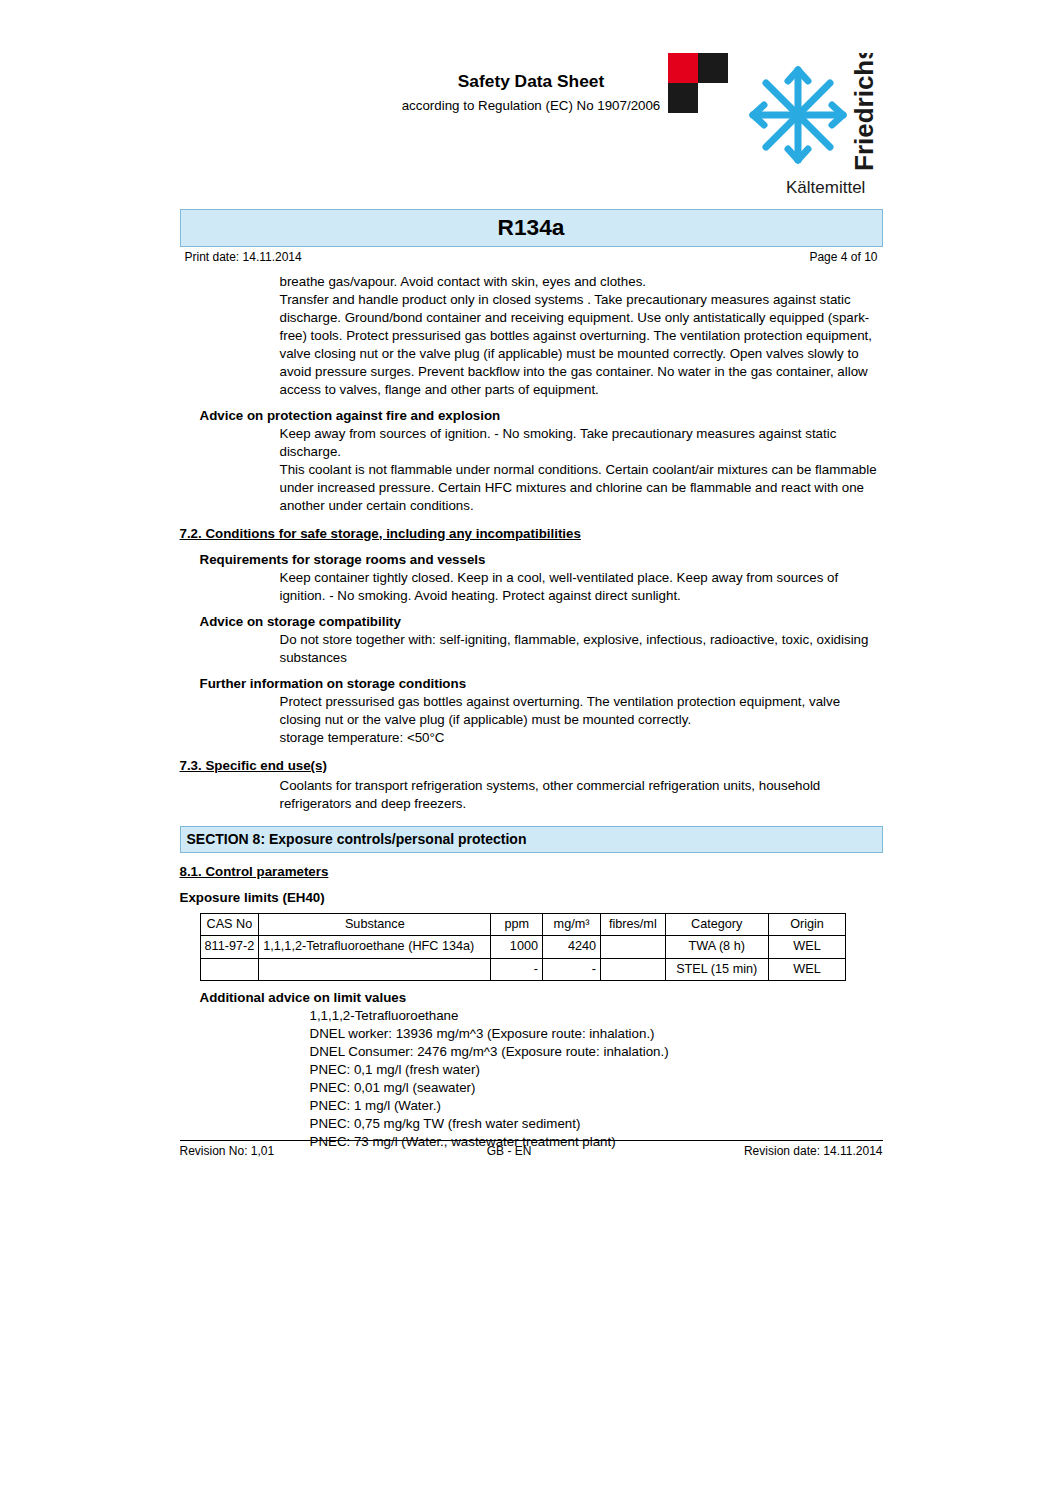Safety Data Sheet
according to Regulation (EC) No 1907/2006
Friedrichs Kältemittel
R134a Print date: 14.11.2014 Page 4 of 10
breathe gas/vapour. Avoid contact with skin, eyes and clothes.
Transfer and handle product only in closed systems . Take precautionary measures against static discharge. Ground/bond container and receiving equipment. Use only antistatically equipped (spark-free) tools. Protect pressurised gas bottles against overturning. The ventilation protection equipment, valve closing nut or the valve plug (if applicable) must be mounted correctly. Open valves slowly to avoid pressure surges. Prevent backflow into the gas container. No water in the gas container, allow access to valves, flange and other parts of equipment.
Advice on protection against fire and explosion
Keep away from sources of ignition. - No smoking. Take precautionary measures against static discharge.
This coolant is not flammable under normal conditions. Certain coolant/air mixtures can be flammable under increased pressure. Certain HFC mixtures and chlorine can be flammable and react with one another under certain conditions.
7.2. Conditions for safe storage, including any incompatibilities
Requirements for storage rooms and vessels
Keep container tightly closed. Keep in a cool, well-ventilated place. Keep away from sources of ignition. - No smoking. Avoid heating. Protect against direct sunlight.
Advice on storage compatibility
Do not store together with: self-igniting, flammable, explosive, infectious, radioactive, toxic, oxidising substances
Further information on storage conditions
Protect pressurised gas bottles against overturning. The ventilation protection equipment, valve closing nut or the valve plug (if applicable) must be mounted correctly.
storage temperature: <50°C
7.3. Specific end use(s)
Coolants for transport refrigeration systems, other commercial refrigeration units, household refrigerators and deep freezers.
SECTION 8: Exposure controls/personal protection
8.1. Control parameters
Exposure limits (EH40)
| CAS No | Substance | ppm | mg/m³ | fibres/ml | Category | Origin |
| --- | --- | --- | --- | --- | --- | --- |
| 811-97-2 | 1,1,1,2-Tetrafluoroethane (HFC 134a) | 1000 | 4240 | | TWA (8 h) | WEL |
| | | - | - | | STEL (15 min) | WEL |
Additional advice on limit values
1,1,1,2-Tetrafluoroethane
DNEL worker: 13936 mg/m^3 (Exposure route: inhalation.)
DNEL Consumer: 2476 mg/m^3 (Exposure route: inhalation.)
PNEC: 0,1 mg/l (fresh water)
PNEC: 0,01 mg/l (seawater)
PNEC: 1 mg/l (Water.)
PNEC: 0,75 mg/kg TW (fresh water sediment)
PNEC: 73 mg/l (Water., wastewater treatment plant)
Revision No: 1,01
GB - EN
Revision date: 14.11.2014